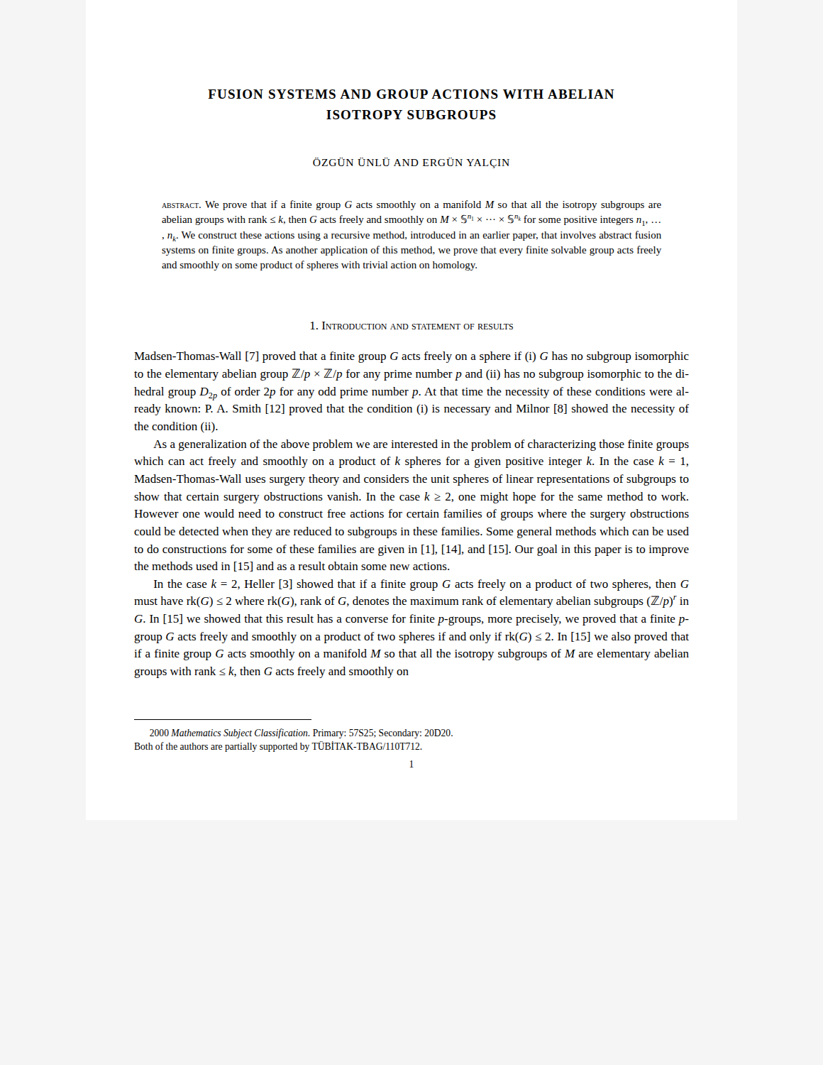Fusion Systems and Group Actions with Abelian
Isotropy Subgroups
Özgün Ünlü and Ergün Yalçın
Abstract. We prove that if a finite group G acts smoothly on a manifold M so that all the isotropy subgroups are abelian groups with rank ≤ k, then G acts freely and smoothly on M × 𝕊n1 × ··· × 𝕊nk for some positive integers n1, … , nk. We construct these actions using a recursive method, introduced in an earlier paper, that involves abstract fusion systems on finite groups. As another application of this method, we prove that every finite solvable group acts freely and smoothly on some product of spheres with trivial action on homology.
1. Introduction and statement of results
Madsen-Thomas-Wall [7] proved that a finite group G acts freely on a sphere if (i) G has no subgroup isomorphic to the elementary abelian group ℤ/p × ℤ/p for any prime number p and (ii) has no subgroup isomorphic to the dihedral group D2p of order 2p for any odd prime number p. At that time the necessity of these conditions were already known: P. A. Smith [12] proved that the condition (i) is necessary and Milnor [8] showed the necessity of the condition (ii).
As a generalization of the above problem we are interested in the problem of characterizing those finite groups which can act freely and smoothly on a product of k spheres for a given positive integer k. In the case k = 1, Madsen-Thomas-Wall uses surgery theory and considers the unit spheres of linear representations of subgroups to show that certain surgery obstructions vanish. In the case k ≥ 2, one might hope for the same method to work. However one would need to construct free actions for certain families of groups where the surgery obstructions could be detected when they are reduced to subgroups in these families. Some general methods which can be used to do constructions for some of these families are given in [1], [14], and [15]. Our goal in this paper is to improve the methods used in [15] and as a result obtain some new actions.
In the case k = 2, Heller [3] showed that if a finite group G acts freely on a product of two spheres, then G must have rk(G) ≤ 2 where rk(G), rank of G, denotes the maximum rank of elementary abelian subgroups (ℤ/p)r in G. In [15] we showed that this result has a converse for finite p-groups, more precisely, we proved that a finite p-group G acts freely and smoothly on a product of two spheres if and only if rk(G) ≤ 2. In [15] we also proved that if a finite group G acts smoothly on a manifold M so that all the isotropy subgroups of M are elementary abelian groups with rank ≤ k, then G acts freely and smoothly on
2000 Mathematics Subject Classification. Primary: 57S25; Secondary: 20D20.
Both of the authors are partially supported by TÜBİTAK-TBAG/110T712.
1